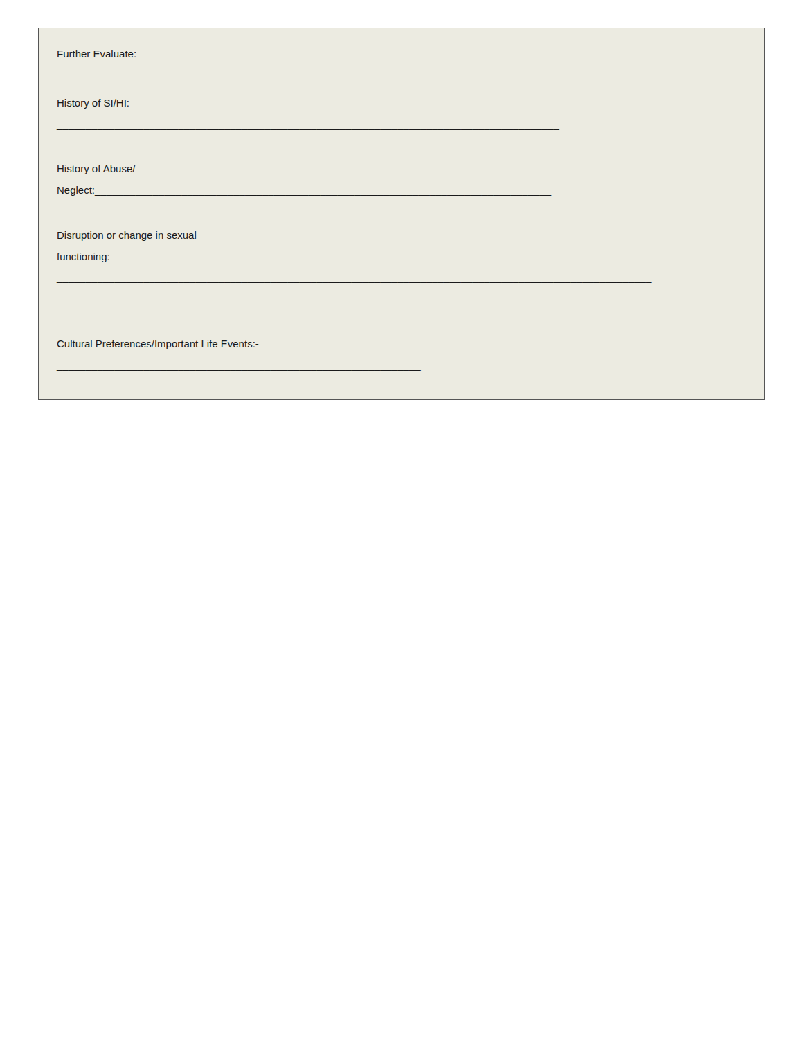Further Evaluate:
History of SI/HI: _______________________________________________________________________________________
History of Abuse/ Neglect:_______________________________________________________________________________
Disruption or change in sexual functioning:_________________________________________________________
_______________________________________________________________________________________________________
____
Cultural Preferences/Important Life Events:- _______________________________________________________________